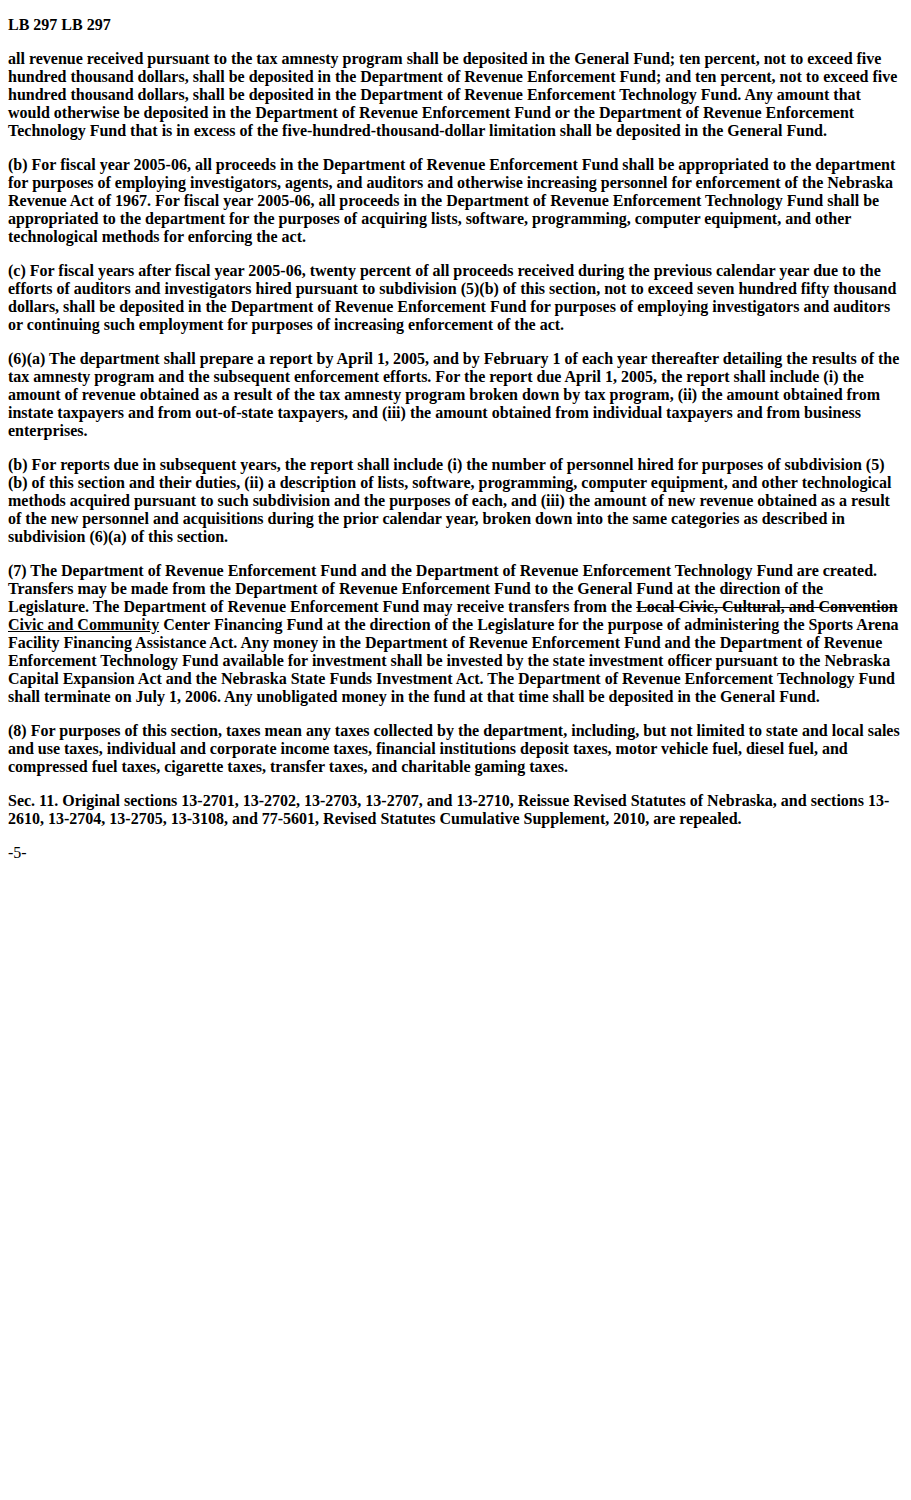LB 297 LB 297
all revenue received pursuant to the tax amnesty program shall be deposited in the General Fund; ten percent, not to exceed five hundred thousand dollars, shall be deposited in the Department of Revenue Enforcement Fund; and ten percent, not to exceed five hundred thousand dollars, shall be deposited in the Department of Revenue Enforcement Technology Fund. Any amount that would otherwise be deposited in the Department of Revenue Enforcement Fund or the Department of Revenue Enforcement Technology Fund that is in excess of the five-hundred-thousand-dollar limitation shall be deposited in the General Fund.
(b) For fiscal year 2005-06, all proceeds in the Department of Revenue Enforcement Fund shall be appropriated to the department for purposes of employing investigators, agents, and auditors and otherwise increasing personnel for enforcement of the Nebraska Revenue Act of 1967. For fiscal year 2005-06, all proceeds in the Department of Revenue Enforcement Technology Fund shall be appropriated to the department for the purposes of acquiring lists, software, programming, computer equipment, and other technological methods for enforcing the act.
(c) For fiscal years after fiscal year 2005-06, twenty percent of all proceeds received during the previous calendar year due to the efforts of auditors and investigators hired pursuant to subdivision (5)(b) of this section, not to exceed seven hundred fifty thousand dollars, shall be deposited in the Department of Revenue Enforcement Fund for purposes of employing investigators and auditors or continuing such employment for purposes of increasing enforcement of the act.
(6)(a) The department shall prepare a report by April 1, 2005, and by February 1 of each year thereafter detailing the results of the tax amnesty program and the subsequent enforcement efforts. For the report due April 1, 2005, the report shall include (i) the amount of revenue obtained as a result of the tax amnesty program broken down by tax program, (ii) the amount obtained from instate taxpayers and from out-of-state taxpayers, and (iii) the amount obtained from individual taxpayers and from business enterprises.
(b) For reports due in subsequent years, the report shall include (i) the number of personnel hired for purposes of subdivision (5)(b) of this section and their duties, (ii) a description of lists, software, programming, computer equipment, and other technological methods acquired pursuant to such subdivision and the purposes of each, and (iii) the amount of new revenue obtained as a result of the new personnel and acquisitions during the prior calendar year, broken down into the same categories as described in subdivision (6)(a) of this section.
(7) The Department of Revenue Enforcement Fund and the Department of Revenue Enforcement Technology Fund are created. Transfers may be made from the Department of Revenue Enforcement Fund to the General Fund at the direction of the Legislature. The Department of Revenue Enforcement Fund may receive transfers from the Local Civic, Cultural, and Convention Civic and Community Center Financing Fund at the direction of the Legislature for the purpose of administering the Sports Arena Facility Financing Assistance Act. Any money in the Department of Revenue Enforcement Fund and the Department of Revenue Enforcement Technology Fund available for investment shall be invested by the state investment officer pursuant to the Nebraska Capital Expansion Act and the Nebraska State Funds Investment Act. The Department of Revenue Enforcement Technology Fund shall terminate on July 1, 2006. Any unobligated money in the fund at that time shall be deposited in the General Fund.
(8) For purposes of this section, taxes mean any taxes collected by the department, including, but not limited to state and local sales and use taxes, individual and corporate income taxes, financial institutions deposit taxes, motor vehicle fuel, diesel fuel, and compressed fuel taxes, cigarette taxes, transfer taxes, and charitable gaming taxes.
Sec. 11. Original sections 13-2701, 13-2702, 13-2703, 13-2707, and 13-2710, Reissue Revised Statutes of Nebraska, and sections 13-2610, 13-2704, 13-2705, 13-3108, and 77-5601, Revised Statutes Cumulative Supplement, 2010, are repealed.
-5-